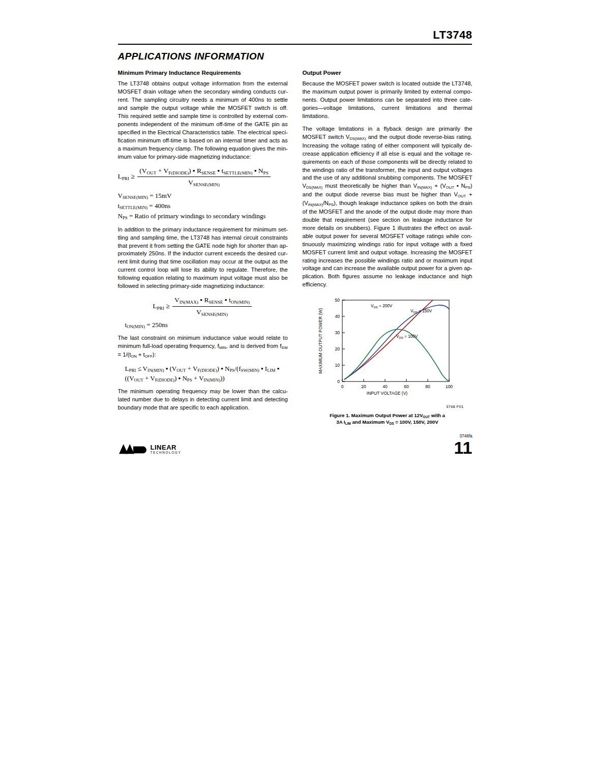LT3748
APPLICATIONS INFORMATION
Minimum Primary Inductance Requirements
The LT3748 obtains output voltage information from the external MOSFET drain voltage when the secondary winding conducts current. The sampling circuitry needs a minimum of 400ns to settle and sample the output voltage while the MOSFET switch is off. This required settle and sample time is controlled by external components independent of the minimum off-time of the GATE pin as specified in the Electrical Characteristics table. The electrical specification minimum off-time is based on an internal timer and acts as a maximum frequency clamp. The following equation gives the minimum value for primary-side magnetizing inductance:
LPRI ≥ (VOUT + VF(DIODE)) • RSENSE • tSETTLE(MIN) • NPS VSENSE(MIN)
VSENSE(MIN) = 15mV
tSETTLE(MIN) = 400ns
NPS = Ratio of primary windings to secondary windings
In addition to the primary inductance requirement for minimum settling and sampling time, the LT3748 has internal circuit constraints that prevent it from setting the GATE node high for shorter than approximately 250ns. If the inductor current exceeds the desired current limit during that time oscillation may occur at the output as the current control loop will lose its ability to regulate. Therefore, the following equation relating to maximum input voltage must also be followed in selecting primary-side magnetizing inductance:
LPRI ≥ VIN(MAX) • RSENSE • tON(MIN) VSENSE(MIN)
tON(MIN) = 250ns
The last constraint on minimum inductance value would relate to minimum full-load operating frequency, fMIN, and is derived from fSW = 1/(tON + tOFF):
LPRI ≤ VIN(MIN) • (VOUT + VF(DIODE)) • NPS/(fSW(MIN) • ILIM •
((VOUT + VF(DIODE)) • NPS + VIN(MIN)))
The minimum operating frequency may be lower than the calculated number due to delays in detecting current limit and detecting boundary mode that are specific to each application.
Output Power
Because the MOSFET power switch is located outside the LT3748, the maximum output power is primarily limited by external components. Output power limitations can be separated into three categories—voltage limitations, current limitations and thermal limitations.
The voltage limitations in a flyback design are primarily the MOSFET switch VDS(MAX) and the output diode reverse-bias rating. Increasing the voltage rating of either component will typically decrease application efficiency if all else is equal and the voltage requirements on each of those components will be directly related to the windings ratio of the transformer, the input and output voltages and the use of any additional snubbing components. The MOSFET VDS(MAX) must theoretically be higher than VIN(MAX) + (VOUT • NPS) and the output diode reverse bias must be higher than VOUT + (VIN(MAX)/NPS), though leakage inductance spikes on both the drain of the MOSFET and the anode of the output diode may more than double that requirement (see section on leakage inductance for more details on snubbers). Figure 1 illustrates the effect on available output power for several MOSFET voltage ratings while continuously maximizing windings ratio for input voltage with a fixed MOSFET current limit and output voltage. Increasing the MOSFET rating increases the possible windings ratio and or maximum input voltage and can increase the available output power for a given application. Both figures assume no leakage inductance and high efficiency.
50 40 30 20 10 0 0 20 40 60 80 100 INPUT VOLTAGE (V) MAXIMUM OUTPUT POWER (W) VDS = 200V VDS = 150V VDS = 100V
3748 F01
Figure 1. Maximum Output Power at 12VOUT with a
3A ILIM and Maximum VDS = 100V, 150V, 200V
3748fa
LINEAR
TECHNOLOGY
11